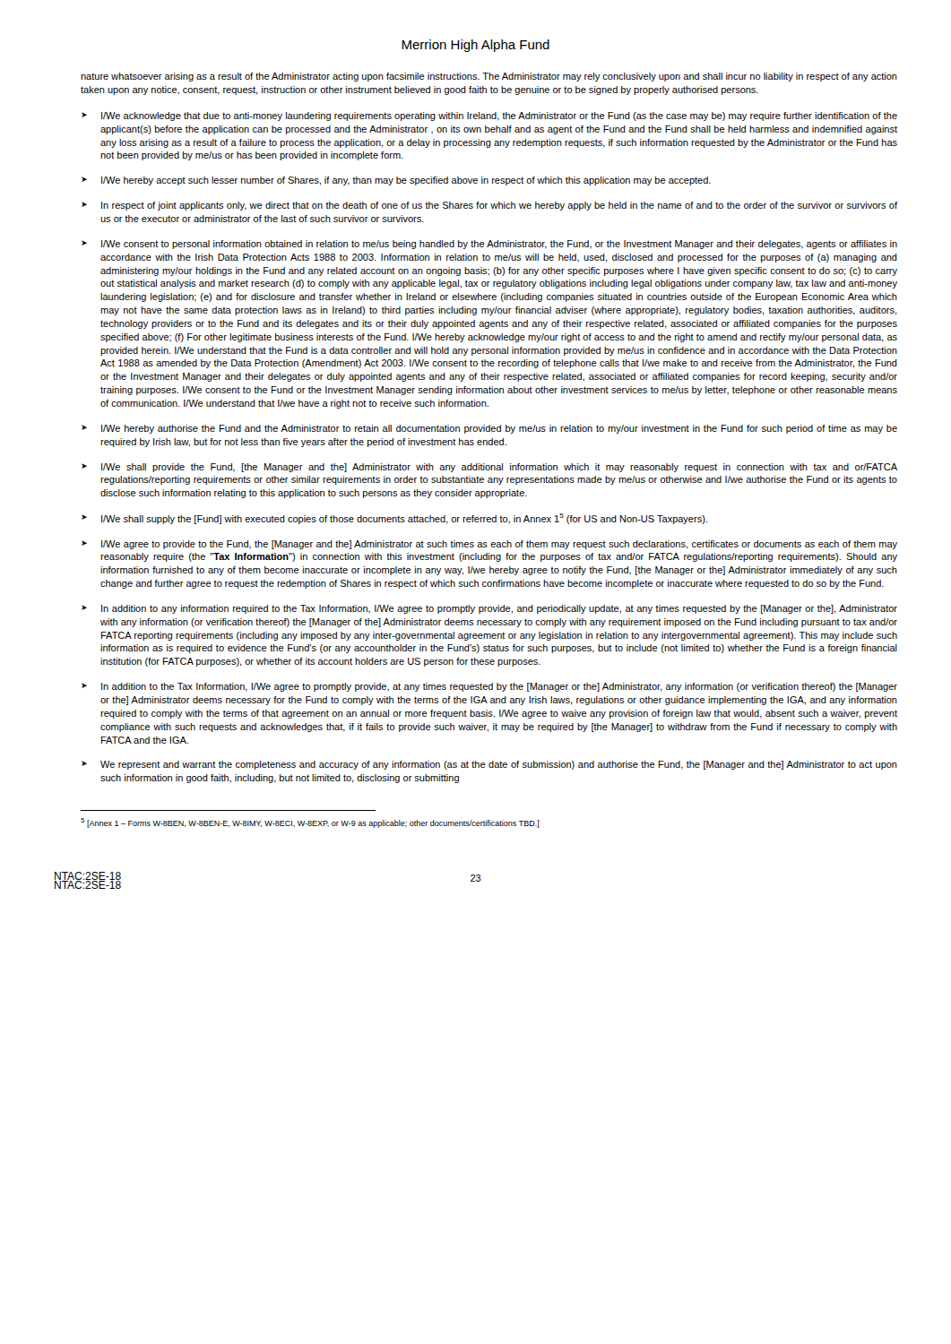Merrion High Alpha Fund
nature whatsoever arising as a result of the Administrator acting upon facsimile instructions. The Administrator may rely conclusively upon and shall incur no liability in respect of any action taken upon any notice, consent, request, instruction or other instrument believed in good faith to be genuine or to be signed by properly authorised persons.
I/We acknowledge that due to anti-money laundering requirements operating within Ireland, the Administrator or the Fund (as the case may be) may require further identification of the applicant(s) before the application can be processed and the Administrator , on its own behalf and as agent of the Fund and the Fund shall be held harmless and indemnified against any loss arising as a result of a failure to process the application, or a delay in processing any redemption requests, if such information requested by the Administrator or the Fund has not been provided by me/us or has been provided in incomplete form.
I/We hereby accept such lesser number of Shares, if any, than may be specified above in respect of which this application may be accepted.
In respect of joint applicants only, we direct that on the death of one of us the Shares for which we hereby apply be held in the name of and to the order of the survivor or survivors of us or the executor or administrator of the last of such survivor or survivors.
I/We consent to personal information obtained in relation to me/us being handled by the Administrator, the Fund, or the Investment Manager and their delegates, agents or affiliates in accordance with the Irish Data Protection Acts 1988 to 2003. Information in relation to me/us will be held, used, disclosed and processed for the purposes of (a) managing and administering my/our holdings in the Fund and any related account on an ongoing basis; (b) for any other specific purposes where I have given specific consent to do so; (c) to carry out statistical analysis and market research (d) to comply with any applicable legal, tax or regulatory obligations including legal obligations under company law, tax law and anti-money laundering legislation; (e) and for disclosure and transfer whether in Ireland or elsewhere (including companies situated in countries outside of the European Economic Area which may not have the same data protection laws as in Ireland) to third parties including my/our financial adviser (where appropriate), regulatory bodies, taxation authorities, auditors, technology providers or to the Fund and its delegates and its or their duly appointed agents and any of their respective related, associated or affiliated companies for the purposes specified above; (f) For other legitimate business interests of the Fund. I/We hereby acknowledge my/our right of access to and the right to amend and rectify my/our personal data, as provided herein. I/We understand that the Fund is a data controller and will hold any personal information provided by me/us in confidence and in accordance with the Data Protection Act 1988 as amended by the Data Protection (Amendment) Act 2003. I/We consent to the recording of telephone calls that I/we make to and receive from the Administrator, the Fund or the Investment Manager and their delegates or duly appointed agents and any of their respective related, associated or affiliated companies for record keeping, security and/or training purposes. I/We consent to the Fund or the Investment Manager sending information about other investment services to me/us by letter, telephone or other reasonable means of communication. I/We understand that I/we have a right not to receive such information.
I/We hereby authorise the Fund and the Administrator to retain all documentation provided by me/us in relation to my/our investment in the Fund for such period of time as may be required by Irish law, but for not less than five years after the period of investment has ended.
I/We shall provide the Fund, [the Manager and the] Administrator with any additional information which it may reasonably request in connection with tax and or/FATCA regulations/reporting requirements or other similar requirements in order to substantiate any representations made by me/us or otherwise and I/we authorise the Fund or its agents to disclose such information relating to this application to such persons as they consider appropriate.
I/We shall supply the [Fund] with executed copies of those documents attached, or referred to, in Annex 15 (for US and Non-US Taxpayers).
I/We agree to provide to the Fund, the [Manager and the] Administrator at such times as each of them may request such declarations, certificates or documents as each of them may reasonably require (the "Tax Information") in connection with this investment (including for the purposes of tax and/or FATCA regulations/reporting requirements). Should any information furnished to any of them become inaccurate or incomplete in any way, I/we hereby agree to notify the Fund, [the Manager or the] Administrator immediately of any such change and further agree to request the redemption of Shares in respect of which such confirmations have become incomplete or inaccurate where requested to do so by the Fund.
In addition to any information required to the Tax Information, I/We agree to promptly provide, and periodically update, at any times requested by the [Manager or the], Administrator with any information (or verification thereof) the [Manager of the] Administrator deems necessary to comply with any requirement imposed on the Fund including pursuant to tax and/or FATCA reporting requirements (including any imposed by any inter-governmental agreement or any legislation in relation to any intergovernmental agreement). This may include such information as is required to evidence the Fund's (or any accountholder in the Fund's) status for such purposes, but to include (not limited to) whether the Fund is a foreign financial institution (for FATCA purposes), or whether of its account holders are US person for these purposes.
In addition to the Tax Information, I/We agree to promptly provide, at any times requested by the [Manager or the] Administrator, any information (or verification thereof) the [Manager or the] Administrator deems necessary for the Fund to comply with the terms of the IGA and any Irish laws, regulations or other guidance implementing the IGA, and any information required to comply with the terms of that agreement on an annual or more frequent basis. I/We agree to waive any provision of foreign law that would, absent such a waiver, prevent compliance with such requests and acknowledges that, if it fails to provide such waiver, it may be required by [the Manager] to withdraw from the Fund if necessary to comply with FATCA and the IGA.
We represent and warrant the completeness and accuracy of any information (as at the date of submission) and authorise the Fund, the [Manager and the] Administrator to act upon such information in good faith, including, but not limited to, disclosing or submitting
5 [Annex 1 – Forms W-8BEN, W-8BEN-E, W-8IMY, W-8ECI, W-8EXP, or W-9 as applicable; other documents/certifications TBD.]
NTAC:2SE-18 NTAC:2SE-18
23